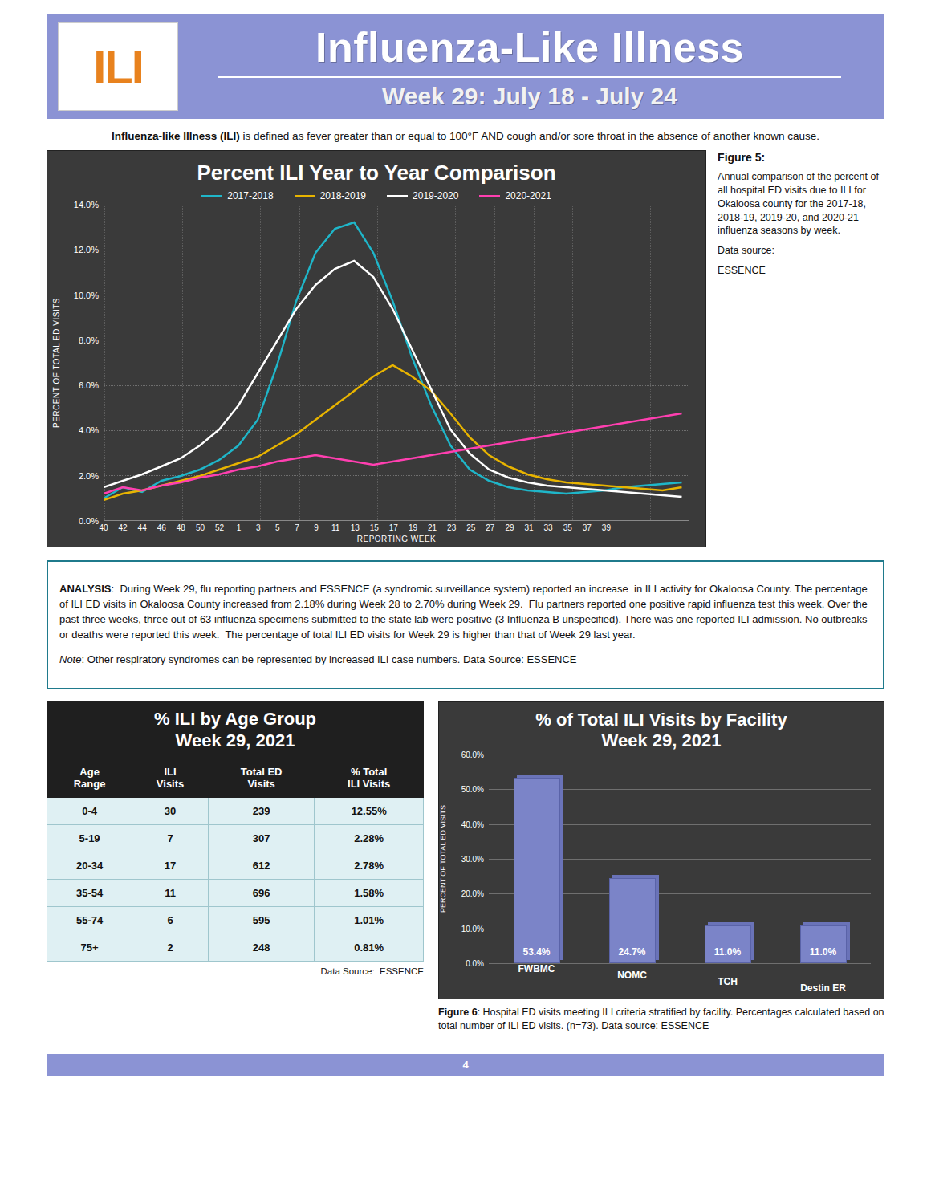ILI
Influenza-Like Illness
Week 29: July 18 - July 24
Influenza-like Illness (ILI) is defined as fever greater than or equal to 100°F AND cough and/or sore throat in the absence of another known cause.
Percent ILI Year to Year Comparison
2017-2018 2018-2019 2019-2020 2020-2021
PERCENT OF TOTAL ED VISITS
14.0%
12.0%
10.0%
8.0%
6.0%
4.0%
2.0%
0.0%
40
42
44
46
48
50
52
1
3
5
7
9
11
13
15
17
19
21
23
25
27
29
31
33
35
37
39
REPORTING WEEK
Figure 5:
Annual comparison of the percent of all hospital ED visits due to ILI for Okaloosa county for the 2017-18, 2018-19, 2019-20, and 2020-21 influenza seasons by week.
Data source:
ESSENCE
ANALYSIS: During Week 29, flu reporting partners and ESSENCE (a syndromic surveillance system) reported an increase in ILI activity for Okaloosa County. The percentage of ILI ED visits in Okaloosa County increased from 2.18% during Week 28 to 2.70% during Week 29. Flu partners reported one positive rapid influenza test this week. Over the past three weeks, three out of 63 influenza specimens submitted to the state lab were positive (3 Influenza B unspecified). There was one reported ILI admission. No outbreaks or deaths were reported this week. The percentage of total ILI ED visits for Week 29 is higher than that of Week 29 last year.
Note: Other respiratory syndromes can be represented by increased ILI case numbers. Data Source: ESSENCE
% ILI by Age Group
Week 29, 2021
| Age Range | ILI Visits | Total ED Visits | % Total ILI Visits |
| --- | --- | --- | --- |
| 0-4 | 30 | 239 | 12.55% |
| 5-19 | 7 | 307 | 2.28% |
| 20-34 | 17 | 612 | 2.78% |
| 35-54 | 11 | 696 | 1.58% |
| 55-74 | 6 | 595 | 1.01% |
| 75+ | 2 | 248 | 0.81% |
Data Source: ESSENCE
% of Total ILI Visits by Facility
Week 29, 2021
PERCENT OF TOTAL ED VISITS
60.0%
50.0%
40.0%
30.0%
20.0%
10.0%
0.0%
53.4%
24.7%
11.0%
11.0%
FWBMC NOMC TCH Destin ER
Figure 6: Hospital ED visits meeting ILI criteria stratified by facility. Percentages calculated based on total number of ILI ED visits. (n=73). Data source: ESSENCE
4